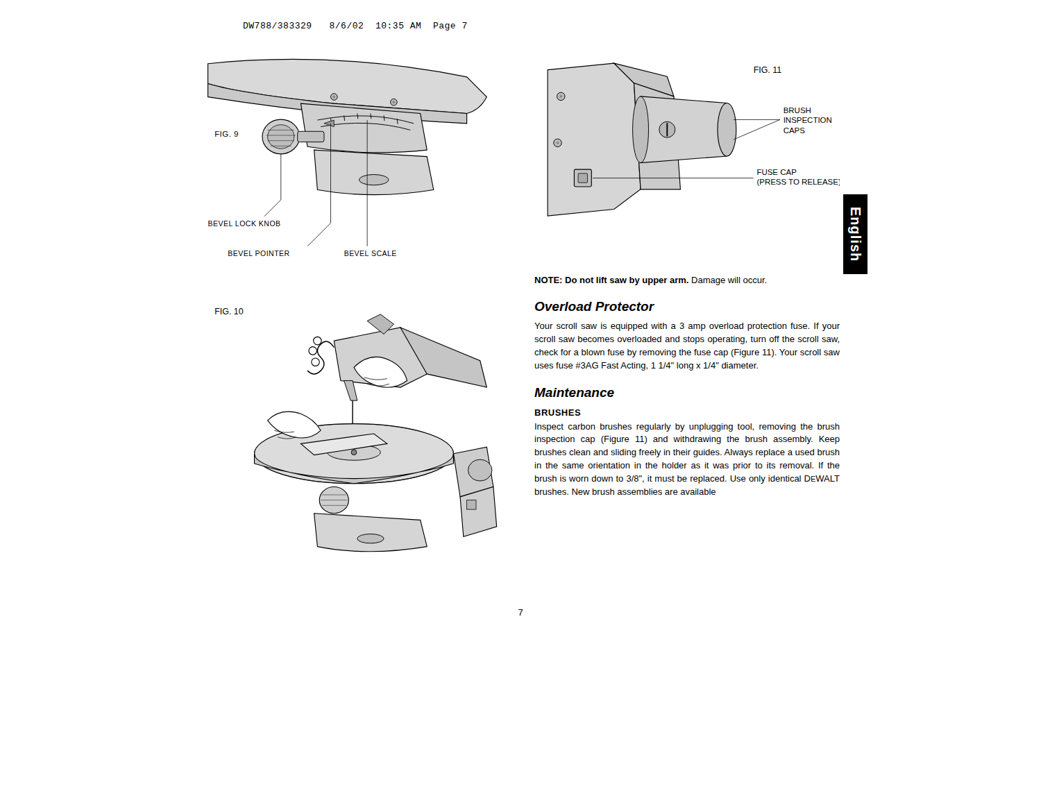DW788/383329 8/6/02 10:35 AM Page 7
English
FIG. 9 BEVEL LOCK KNOB BEVEL POINTER BEVEL SCALE
FIG. 10
FIG. 11 BRUSH INSPECTION CAPS FUSE CAP (PRESS TO RELEASE)
NOTE: Do not lift saw by upper arm. Damage will occur.
Overload Protector
Your scroll saw is equipped with a 3 amp overload protection fuse. If your scroll saw becomes overloaded and stops operating, turn off the scroll saw, check for a blown fuse by removing the fuse cap (Figure 11). Your scroll saw uses fuse #3AG Fast Acting, 1 1/4" long x 1/4" diameter.
Maintenance
BRUSHES
Inspect carbon brushes regularly by unplugging tool, removing the brush inspection cap (Figure 11) and withdrawing the brush assembly. Keep brushes clean and sliding freely in their guides. Always replace a used brush in the same orientation in the holder as it was prior to its removal. If the brush is worn down to 3/8", it must be replaced. Use only identical DEWALT brushes. New brush assemblies are available
7